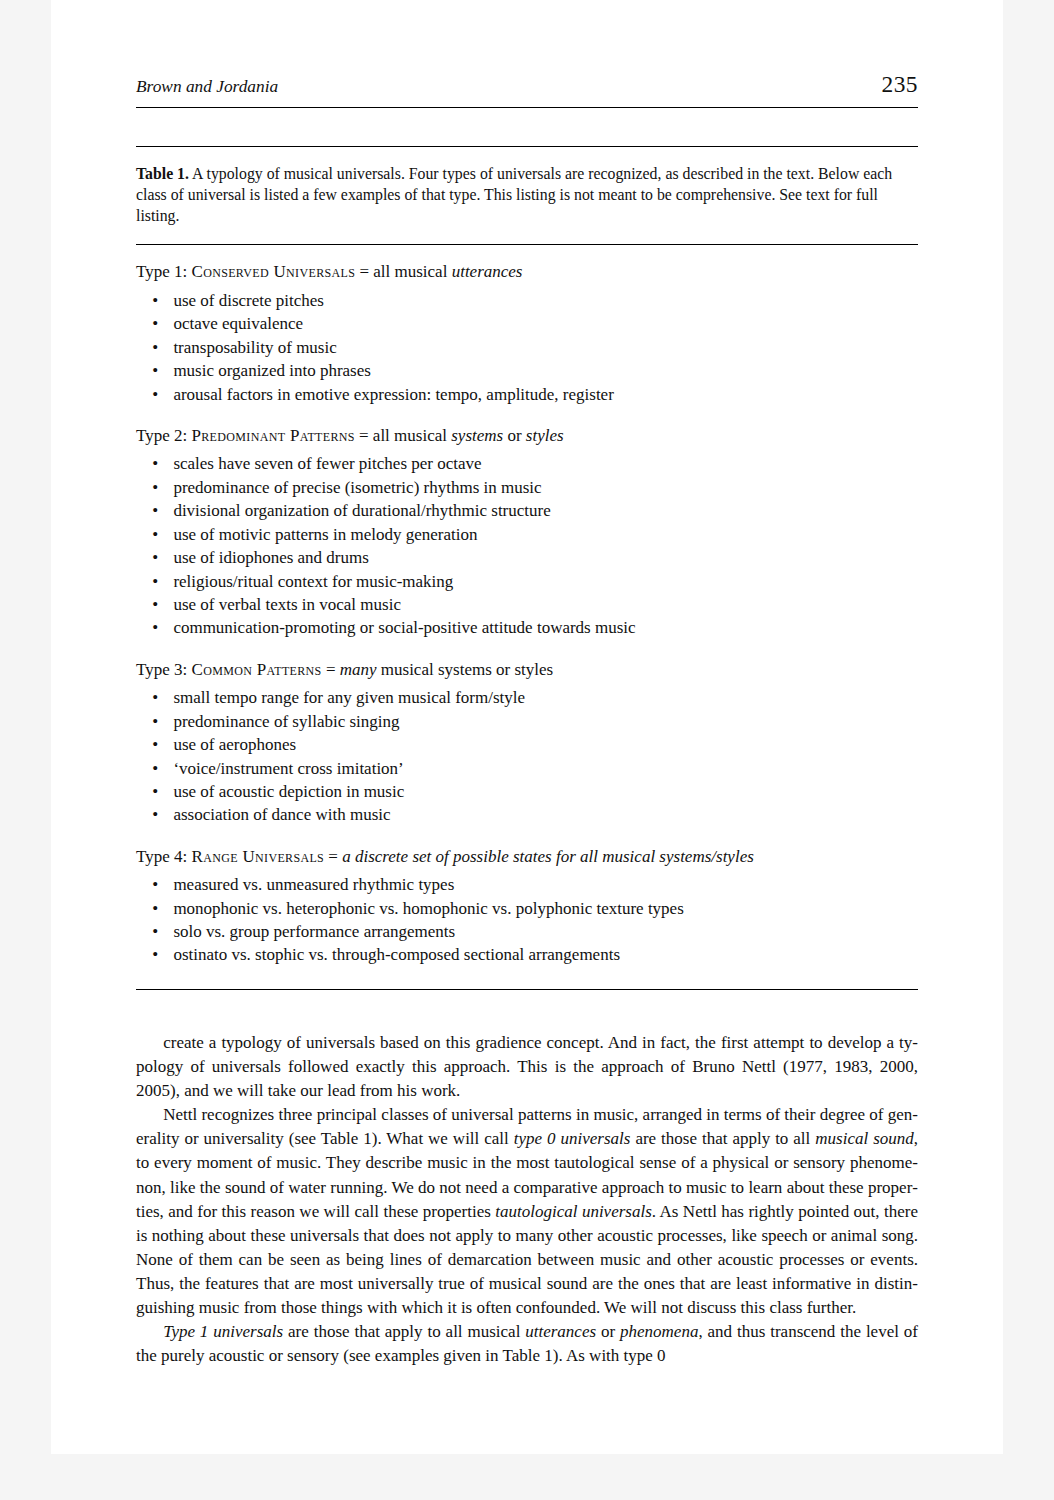Brown and Jordania 235
Table 1. A typology of musical universals. Four types of universals are recognized, as described in the text. Below each class of universal is listed a few examples of that type. This listing is not meant to be comprehensive. See text for full listing.
Type 1: Conserved Universals = all musical utterances
use of discrete pitches
octave equivalence
transposability of music
music organized into phrases
arousal factors in emotive expression: tempo, amplitude, register
Type 2: Predominant Patterns = all musical systems or styles
scales have seven of fewer pitches per octave
predominance of precise (isometric) rhythms in music
divisional organization of durational/rhythmic structure
use of motivic patterns in melody generation
use of idiophones and drums
religious/ritual context for music-making
use of verbal texts in vocal music
communication-promoting or social-positive attitude towards music
Type 3: Common Patterns = many musical systems or styles
small tempo range for any given musical form/style
predominance of syllabic singing
use of aerophones
‘voice/instrument cross imitation’
use of acoustic depiction in music
association of dance with music
Type 4: Range Universals = a discrete set of possible states for all musical systems/styles
measured vs. unmeasured rhythmic types
monophonic vs. heterophonic vs. homophonic vs. polyphonic texture types
solo vs. group performance arrangements
ostinato vs. stophic vs. through-composed sectional arrangements
create a typology of universals based on this gradience concept. And in fact, the first attempt to develop a typology of universals followed exactly this approach. This is the approach of Bruno Nettl (1977, 1983, 2000, 2005), and we will take our lead from his work.
Nettl recognizes three principal classes of universal patterns in music, arranged in terms of their degree of generality or universality (see Table 1). What we will call type 0 universals are those that apply to all musical sound, to every moment of music. They describe music in the most tautological sense of a physical or sensory phenomenon, like the sound of water running. We do not need a comparative approach to music to learn about these properties, and for this reason we will call these properties tautological universals. As Nettl has rightly pointed out, there is nothing about these universals that does not apply to many other acoustic processes, like speech or animal song. None of them can be seen as being lines of demarcation between music and other acoustic processes or events. Thus, the features that are most universally true of musical sound are the ones that are least informative in distinguishing music from those things with which it is often confounded. We will not discuss this class further.
Type 1 universals are those that apply to all musical utterances or phenomena, and thus transcend the level of the purely acoustic or sensory (see examples given in Table 1). As with type 0